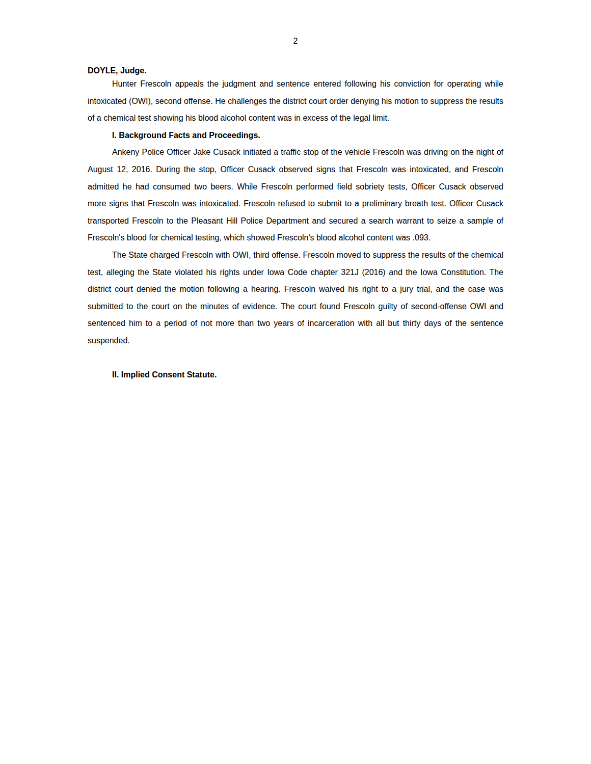2
DOYLE, Judge.
Hunter Frescoln appeals the judgment and sentence entered following his conviction for operating while intoxicated (OWI), second offense. He challenges the district court order denying his motion to suppress the results of a chemical test showing his blood alcohol content was in excess of the legal limit.
I. Background Facts and Proceedings.
Ankeny Police Officer Jake Cusack initiated a traffic stop of the vehicle Frescoln was driving on the night of August 12, 2016. During the stop, Officer Cusack observed signs that Frescoln was intoxicated, and Frescoln admitted he had consumed two beers. While Frescoln performed field sobriety tests, Officer Cusack observed more signs that Frescoln was intoxicated. Frescoln refused to submit to a preliminary breath test. Officer Cusack transported Frescoln to the Pleasant Hill Police Department and secured a search warrant to seize a sample of Frescoln's blood for chemical testing, which showed Frescoln's blood alcohol content was .093.
The State charged Frescoln with OWI, third offense. Frescoln moved to suppress the results of the chemical test, alleging the State violated his rights under Iowa Code chapter 321J (2016) and the Iowa Constitution. The district court denied the motion following a hearing. Frescoln waived his right to a jury trial, and the case was submitted to the court on the minutes of evidence. The court found Frescoln guilty of second-offense OWI and sentenced him to a period of not more than two years of incarceration with all but thirty days of the sentence suspended.
II. Implied Consent Statute.